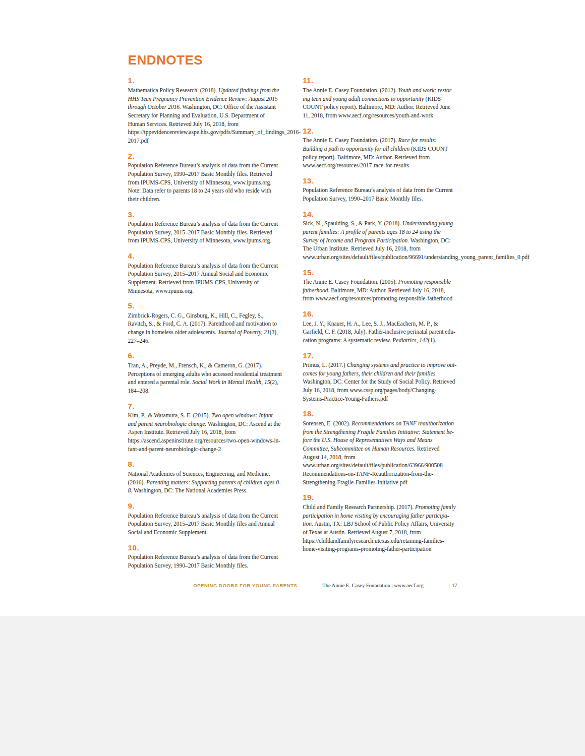Endnotes
1.
Mathematica Policy Research. (2018). Updated findings from the HHS Teen Pregnancy Prevention Evidence Review: August 2015 through October 2016. Washington, DC: Office of the Assistant Secretary for Planning and Evaluation, U.S. Department of Human Services. Retrieved July 16, 2018, from https://tppevidencereview.aspe.hhs.gov/pdfs/Summary_of_findings_2016-2017.pdf
2.
Population Reference Bureau’s analysis of data from the Current Population Survey, 1990–2017 Basic Monthly files. Retrieved from IPUMS-CPS, University of Minnesota, www.ipums.org. Note: Data refer to parents 18 to 24 years old who reside with their children.
3.
Population Reference Bureau’s analysis of data from the Current Population Survey, 2015–2017 Basic Monthly files. Retrieved from IPUMS-CPS, University of Minnesota, www.ipums.org.
4.
Population Reference Bureau’s analysis of data from the Current Population Survey, 2015–2017 Annual Social and Economic Supplement. Retrieved from IPUMS-CPS, University of Minnesota, www.ipums.org.
5.
Zimbrick-Rogers, C. G., Ginsburg, K., Hill, C., Fegley, S., Ravitch, S., & Ford, C. A. (2017). Parenthood and motivation to change in homeless older adolescents. Journal of Poverty, 21(3), 227–246.
6.
Tran, A., Preyde, M., Frensch, K., & Cameron, G. (2017). Perceptions of emerging adults who accessed residential treatment and entered a parental role. Social Work in Mental Health, 15(2), 184–208.
7.
Kim, P., & Watamura, S. E. (2015). Two open windows: Infant and parent neurobiologic change. Washington, DC: Ascend at the Aspen Institute. Retrieved July 16, 2018, from https://ascend.aspeninstitute.org/resources/two-open-windows-infant-and-parent-neurobiologic-change-2
8.
National Academies of Sciences, Engineering, and Medicine. (2016). Parenting matters: Supporting parents of children ages 0-8. Washington, DC: The National Academies Press.
9.
Population Reference Bureau’s analysis of data from the Current Population Survey, 2015–2017 Basic Monthly files and Annual Social and Economic Supplement.
10.
Population Reference Bureau’s analysis of data from the Current Population Survey, 1990–2017 Basic Monthly files.
11.
The Annie E. Casey Foundation. (2012). Youth and work: restoring teen and young adult connections to opportunity (KIDS COUNT policy report). Baltimore, MD: Author. Retrieved June 11, 2018, from www.aecf.org/resources/youth-and-work
12.
The Annie E. Casey Foundation. (2017). Race for results: Building a path to opportunity for all children (KIDS COUNT policy report). Baltimore, MD: Author. Retrieved from www.aecf.org/resources/2017-race-for-results
13.
Population Reference Bureau’s analysis of data from the Current Population Survey, 1990–2017 Basic Monthly files.
14.
Sick, N., Spaulding, S., & Park, Y. (2018). Understanding young-parent families: A profile of parents ages 18 to 24 using the Survey of Income and Program Participation. Washington, DC: The Urban Institute. Retrieved July 16, 2018, from www.urban.org/sites/default/files/publication/96691/understanding_young_parent_families_0.pdf
15.
The Annie E. Casey Foundation. (2005). Promoting responsible fatherhood. Baltimore, MD: Author. Retrieved July 16, 2018, from www.aecf.org/resources/promoting-responsible-fatherhood
16.
Lee, J. Y., Knauer, H. A., Lee, S. J., MacEachern, M. P., & Garfield, C. F. (2018, July). Father-inclusive perinatal parent education programs: A systematic review. Pediatrics, 142(1).
17.
Primus, L. (2017.) Changing systems and practice to improve outcomes for young fathers, their children and their families. Washington, DC: Center for the Study of Social Policy. Retrieved July 16, 2018, from www.cssp.org/pages/body/Changing-Systems-Practice-Young-Fathers.pdf
18.
Sorensen, E. (2002). Recommendations on TANF reauthorization from the Strengthening Fragile Families Initiative: Statement before the U.S. House of Representatives Ways and Means Committee, Subcommittee on Human Resources. Retrieved August 14, 2018, from www.urban.org/sites/default/files/publication/63966/900508-Recommendations-on-TANF-Reauthorization-from-the-Strengthening-Fragile-Families-Initiative.pdf
19.
Child and Family Research Partnership. (2017). Promoting family participation in home visiting by encouraging father participation. Austin, TX: LBJ School of Public Policy Affairs, University of Texas at Austin. Retrieved August 7, 2018, from https://childandfamilyresearch.utexas.edu/retaining-families-home-visiting-programs-promoting-father-participation
Opening Doors for Young Parents
The Annie E. Casey Foundation | www.aecf.org
|17